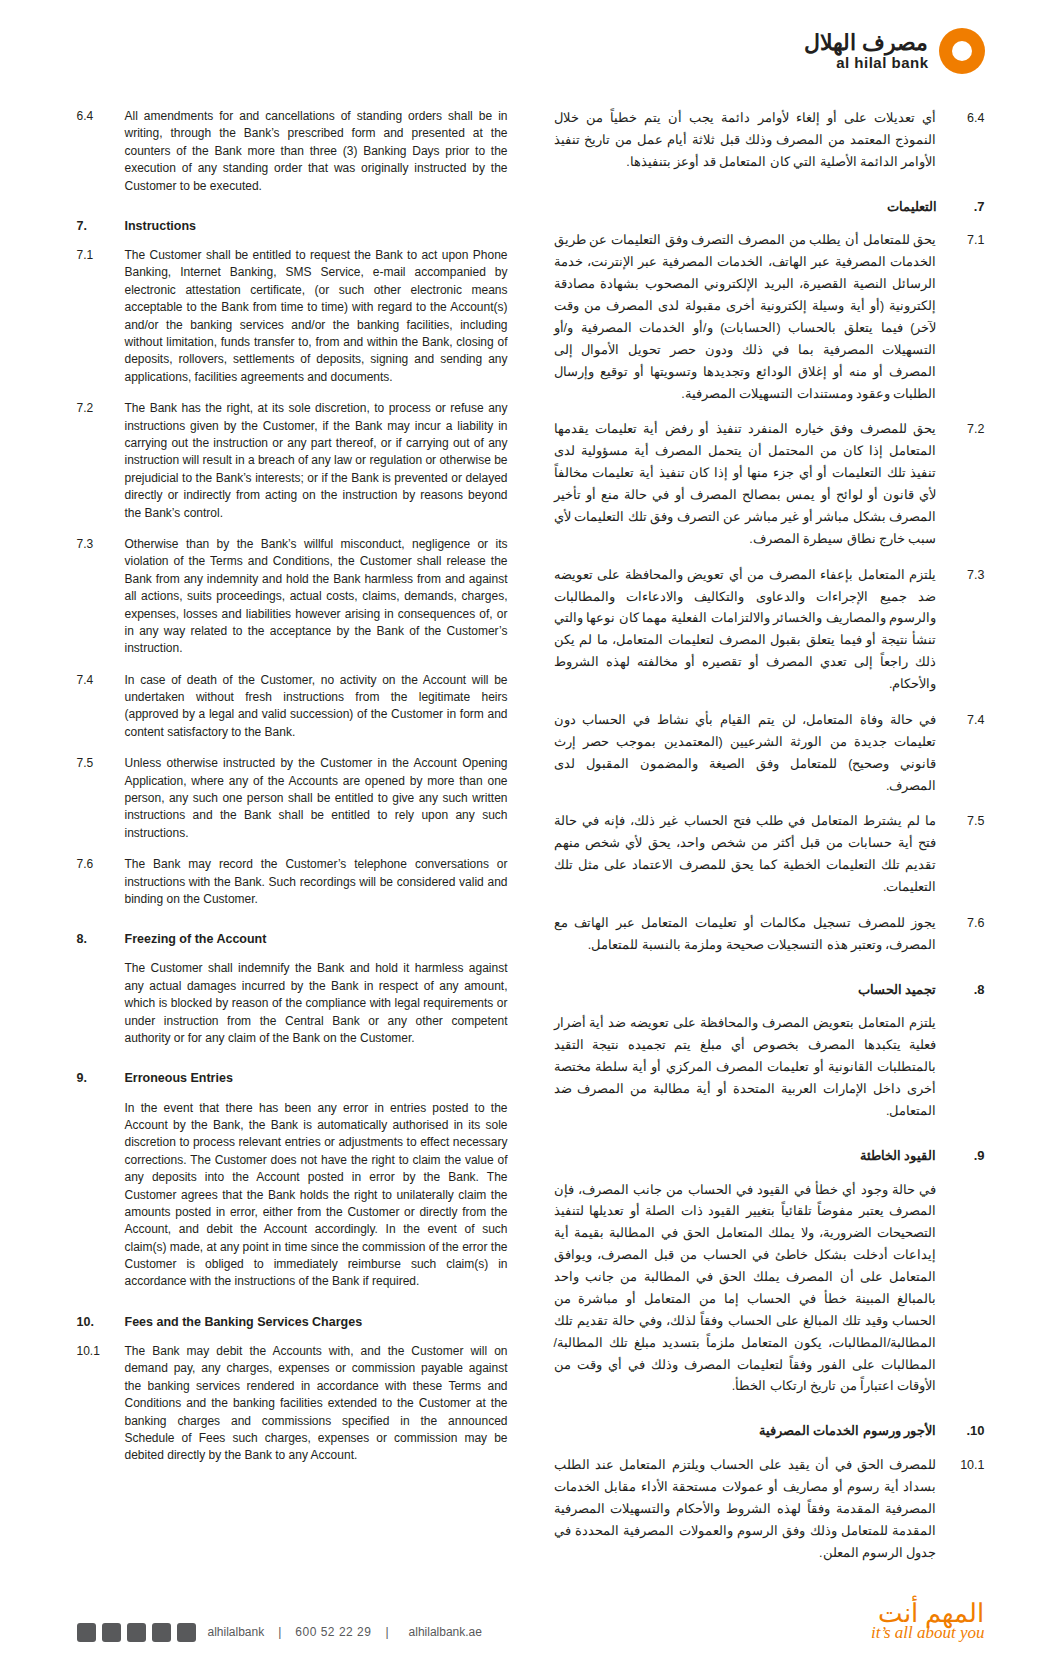مصرف الهلال
al hilal bank
6.4
All amendments for and cancellations of standing orders shall be in writing, through the Bank’s prescribed form and presented at the counters of the Bank more than three (3) Banking Days prior to the execution of any standing order that was originally instructed by the Customer to be executed.
7. Instructions
7.1
The Customer shall be entitled to request the Bank to act upon Phone Banking, Internet Banking, SMS Service, e-mail accompanied by electronic attestation certificate, (or such other electronic means acceptable to the Bank from time to time) with regard to the Account(s) and/or the banking services and/or the banking facilities, including without limitation, funds transfer to, from and within the Bank, closing of deposits, rollovers, settlements of deposits, signing and sending any applications, facilities agreements and documents.
7.2
The Bank has the right, at its sole discretion, to process or refuse any instructions given by the Customer, if the Bank may incur a liability in carrying out the instruction or any part thereof, or if carrying out of any instruction will result in a breach of any law or regulation or otherwise be prejudicial to the Bank’s interests; or if the Bank is prevented or delayed directly or indirectly from acting on the instruction by reasons beyond the Bank’s control.
7.3
Otherwise than by the Bank’s willful misconduct, negligence or its violation of the Terms and Conditions, the Customer shall release the Bank from any indemnity and hold the Bank harmless from and against all actions, suits proceedings, actual costs, claims, demands, charges, expenses, losses and liabilities however arising in consequences of, or in any way related to the acceptance by the Bank of the Customer’s instruction.
7.4
In case of death of the Customer, no activity on the Account will be undertaken without fresh instructions from the legitimate heirs (approved by a legal and valid succession) of the Customer in form and content satisfactory to the Bank.
7.5
Unless otherwise instructed by the Customer in the Account Opening Application, where any of the Accounts are opened by more than one person, any such one person shall be entitled to give any such written instructions and the Bank shall be entitled to rely upon any such instructions.
7.6
The Bank may record the Customer’s telephone conversations or instructions with the Bank. Such recordings will be considered valid and binding on the Customer.
8. Freezing of the Account
The Customer shall indemnify the Bank and hold it harmless against any actual damages incurred by the Bank in respect of any amount, which is blocked by reason of the compliance with legal requirements or under instruction from the Central Bank or any other competent authority or for any claim of the Bank on the Customer.
9. Erroneous Entries
In the event that there has been any error in entries posted to the Account by the Bank, the Bank is automatically authorised in its sole discretion to process relevant entries or adjustments to effect necessary corrections. The Customer does not have the right to claim the value of any deposits into the Account posted in error by the Bank. The Customer agrees that the Bank holds the right to unilaterally claim the amounts posted in error, either from the Customer or directly from the Account, and debit the Account accordingly. In the event of such claim(s) made, at any point in time since the commission of the error the Customer is obliged to immediately reimburse such claim(s) in accordance with the instructions of the Bank if required.
10. Fees and the Banking Services Charges
10.1
The Bank may debit the Accounts with, and the Customer will on demand pay, any charges, expenses or commission payable against the banking services rendered in accordance with these Terms and Conditions and the banking facilities extended to the Customer at the banking charges and commissions specified in the announced Schedule of Fees such charges, expenses or commission may be debited directly by the Bank to any Account.
6.4
أي تعديلات على أو إلغاء لأوامر دائمة يجب أن يتم خطياً من خلال النموذج المعتمد من المصرف وذلك قبل ثلاثة أيام عمل من تاريخ تنفيذ الأوامر الدائمة الأصلية التي كان المتعامل قد أوعز بتنفيذها.
7. التعليمات
7.1
يحق للمتعامل أن يطلب من المصرف التصرف وفق التعليمات عن طريق الخدمات المصرفية عبر الهاتف، الخدمات المصرفية عبر الإنترنت، خدمة الرسائل النصية القصيرة، البريد الإلكتروني المصحوب بشهادة مصادقة إلكترونية (أو أية وسيلة إلكترونية أخرى مقبولة لدى المصرف من وقت لآخر) فيما يتعلق بالحساب (الحسابات) و/أو الخدمات المصرفية و/أو التسهيلات المصرفية بما في ذلك ودون حصر تحويل الأموال إلى المصرف أو منه أو إغلاق الودائع وتجديدها وتسويتها أو توقيع وإرسال الطلبات وعقود ومستندات التسهيلات المصرفية.
7.2
يحق للمصرف وفق خياره المنفرد تنفيذ أو رفض أية تعليمات يقدمها المتعامل إذا كان من المحتمل أن يتحمل المصرف أية مسؤولية لدى تنفيذ تلك التعليمات أو أي جزء منها أو إذا كان تنفيذ أية تعليمات مخالفاً لأي قانون أو لوائح أو يمس بمصالح المصرف أو في حالة منع أو تأخير المصرف بشكل مباشر أو غير مباشر عن التصرف وفق تلك التعليمات لأي سبب خارج نطاق سيطرة المصرف.
7.3
يلتزم المتعامل بإعفاء المصرف من أي تعويض والمحافظة على تعويضه ضد جميع الإجراءات والدعاوى والتكاليف والادعاءات والمطالبات والرسوم والمصاريف والخسائر والالتزامات الفعلية مهما كان نوعها والتي تنشأ نتيجة أو فيما يتعلق بقبول المصرف لتعليمات المتعامل، ما لم يكن ذلك راجعاً إلى تعدي المصرف أو تقصيره أو مخالفته لهذه الشروط والأحكام.
7.4
في حالة وفاة المتعامل، لن يتم القيام بأي نشاط في الحساب دون تعليمات جديدة من الورثة الشرعيين (المعتمدين بموجب حصر إرث قانوني وصحيح) للمتعامل وفق الصيغة والمضمون المقبول لدى المصرف.
7.5
ما لم يشترط المتعامل في طلب فتح الحساب غير ذلك، فإنه في حالة فتح أية حسابات من قبل أكثر من شخص واحد، يحق لأي شخص منهم تقديم تلك التعليمات الخطية كما يحق للمصرف الاعتماد على مثل تلك التعليمات.
7.6
يجوز للمصرف تسجيل مكالمات أو تعليمات المتعامل عبر الهاتف مع المصرف، وتعتبر هذه التسجيلات صحيحة وملزمة بالنسبة للمتعامل.
8. تجميد الحساب
يلتزم المتعامل بتعويض المصرف والمحافظة على تعويضه ضد أية أضرار فعلية يتكبدها المصرف بخصوص أي مبلغ يتم تجميده نتيجة التقيد بالمتطلبات القانونية أو تعليمات المصرف المركزي أو أية سلطة مختصة أخرى داخل الإمارات العربية المتحدة أو أية مطالبة من المصرف ضد المتعامل.
9. القيود الخاطئة
في حالة وجود أي خطأ في القيود في الحساب من جانب المصرف، فإن المصرف يعتبر مفوضاً تلقائياً بتغيير القيود ذات الصلة أو تعديلها لتنفيذ التصحيحات الضرورية، ولا يملك المتعامل الحق في المطالبة بقيمة أية إيداعات أدخلت بشكل خاطئ في الحساب من قبل المصرف، ويوافق المتعامل على أن المصرف يملك الحق في المطالبة من جانب واحد بالمبالغ المبينة خطأ في الحساب إما من المتعامل أو مباشرة من الحساب وقيد تلك المبالغ على الحساب وفقاً لذلك، وفي حالة تقديم تلك المطالبة/المطالبات، يكون المتعامل ملزماً بتسديد مبلغ تلك المطالبة/المطالبات على الفور وفقاً لتعليمات المصرف وذلك في أي وقت من الأوقات اعتباراً من تاريخ ارتكاب الخطأ.
10. الأجور ورسوم الخدمات المصرفية
10.1
للمصرف الحق في أن يقيد على الحساب ويلتزم المتعامل عند الطلب بسداد أية رسوم أو مصاريف أو عمولات مستحقة الأداء مقابل الخدمات المصرفية المقدمة وفقاً لهذه الشروط والأحكام والتسهيلات المصرفية المقدمة للمتعامل وذلك وفق الرسوم والعمولات المصرفية المحددة في جدول الرسوم المعلن.
alhilalbank | 600 52 22 29 | alhilalbank.ae
المهم أنت
it’s all about you